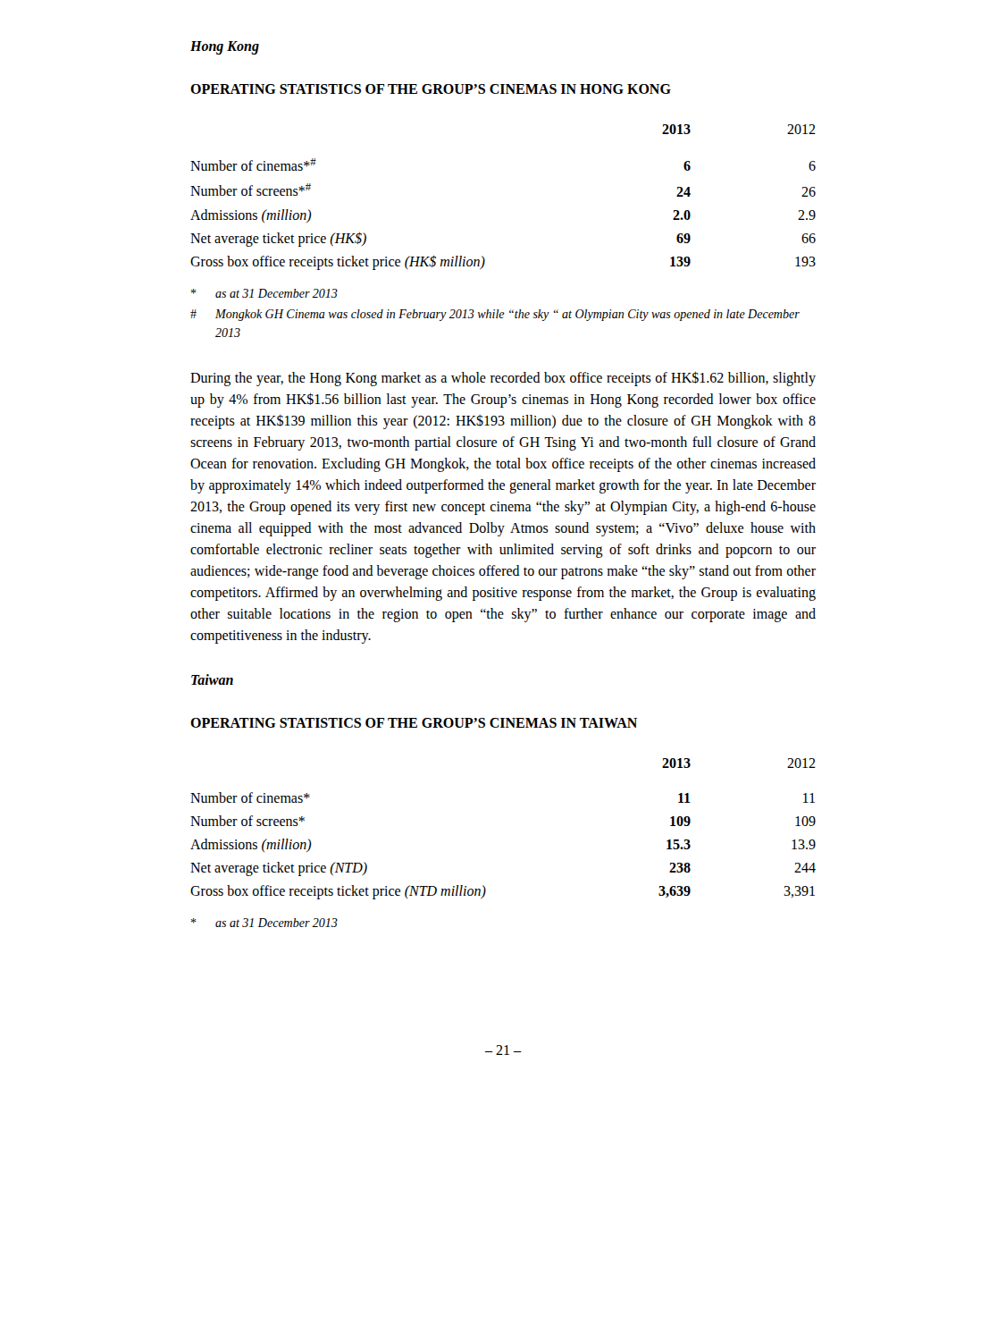Hong Kong
Operating statistics of the Group’s cinemas in Hong Kong
| | 2013 | 2012 |
| --- | --- | --- |
| Number of cinemas* # | 6 | 6 |
| Number of screens* # | 24 | 26 |
| Admissions (million) | 2.0 | 2.9 |
| Net average ticket price (HK$) | 69 | 66 |
| Gross box office receipts ticket price (HK$ million) | 139 | 193 |
* as at 31 December 2013
# Mongkok GH Cinema was closed in February 2013 while “the sky “ at Olympian City was opened in late December 2013
During the year, the Hong Kong market as a whole recorded box office receipts of HK$1.62 billion, slightly up by 4% from HK$1.56 billion last year. The Group’s cinemas in Hong Kong recorded lower box office receipts at HK$139 million this year (2012: HK$193 million) due to the closure of GH Mongkok with 8 screens in February 2013, two-month partial closure of GH Tsing Yi and two-month full closure of Grand Ocean for renovation. Excluding GH Mongkok, the total box office receipts of the other cinemas increased by approximately 14% which indeed outperformed the general market growth for the year. In late December 2013, the Group opened its very first new concept cinema “the sky” at Olympian City, a high-end 6-house cinema all equipped with the most advanced Dolby Atmos sound system; a “Vivo” deluxe house with comfortable electronic recliner seats together with unlimited serving of soft drinks and popcorn to our audiences; wide-range food and beverage choices offered to our patrons make “the sky” stand out from other competitors. Affirmed by an overwhelming and positive response from the market, the Group is evaluating other suitable locations in the region to open “the sky” to further enhance our corporate image and competitiveness in the industry.
Taiwan
Operating statistics of the Group’s cinemas in Taiwan
| | 2013 | 2012 |
| --- | --- | --- |
| Number of cinemas* | 11 | 11 |
| Number of screens* | 109 | 109 |
| Admissions (million) | 15.3 | 13.9 |
| Net average ticket price (NTD) | 238 | 244 |
| Gross box office receipts ticket price (NTD million) | 3,639 | 3,391 |
*as at 31 December 2013
– 21 –